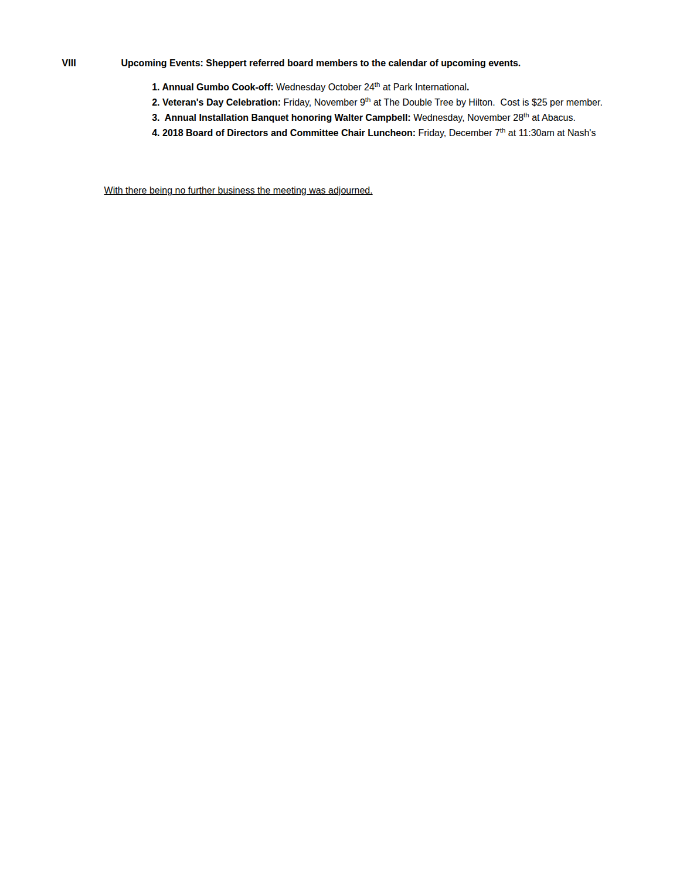VIII
Upcoming Events: Sheppert referred board members to the calendar of upcoming events.
1. Annual Gumbo Cook-off: Wednesday October 24th at Park International.
2. Veteran's Day Celebration: Friday, November 9th at The Double Tree by Hilton. Cost is $25 per member.
3. Annual Installation Banquet honoring Walter Campbell: Wednesday, November 28th at Abacus.
4. 2018 Board of Directors and Committee Chair Luncheon: Friday, December 7th at 11:30am at Nash's
With there being no further business the meeting was adjourned.